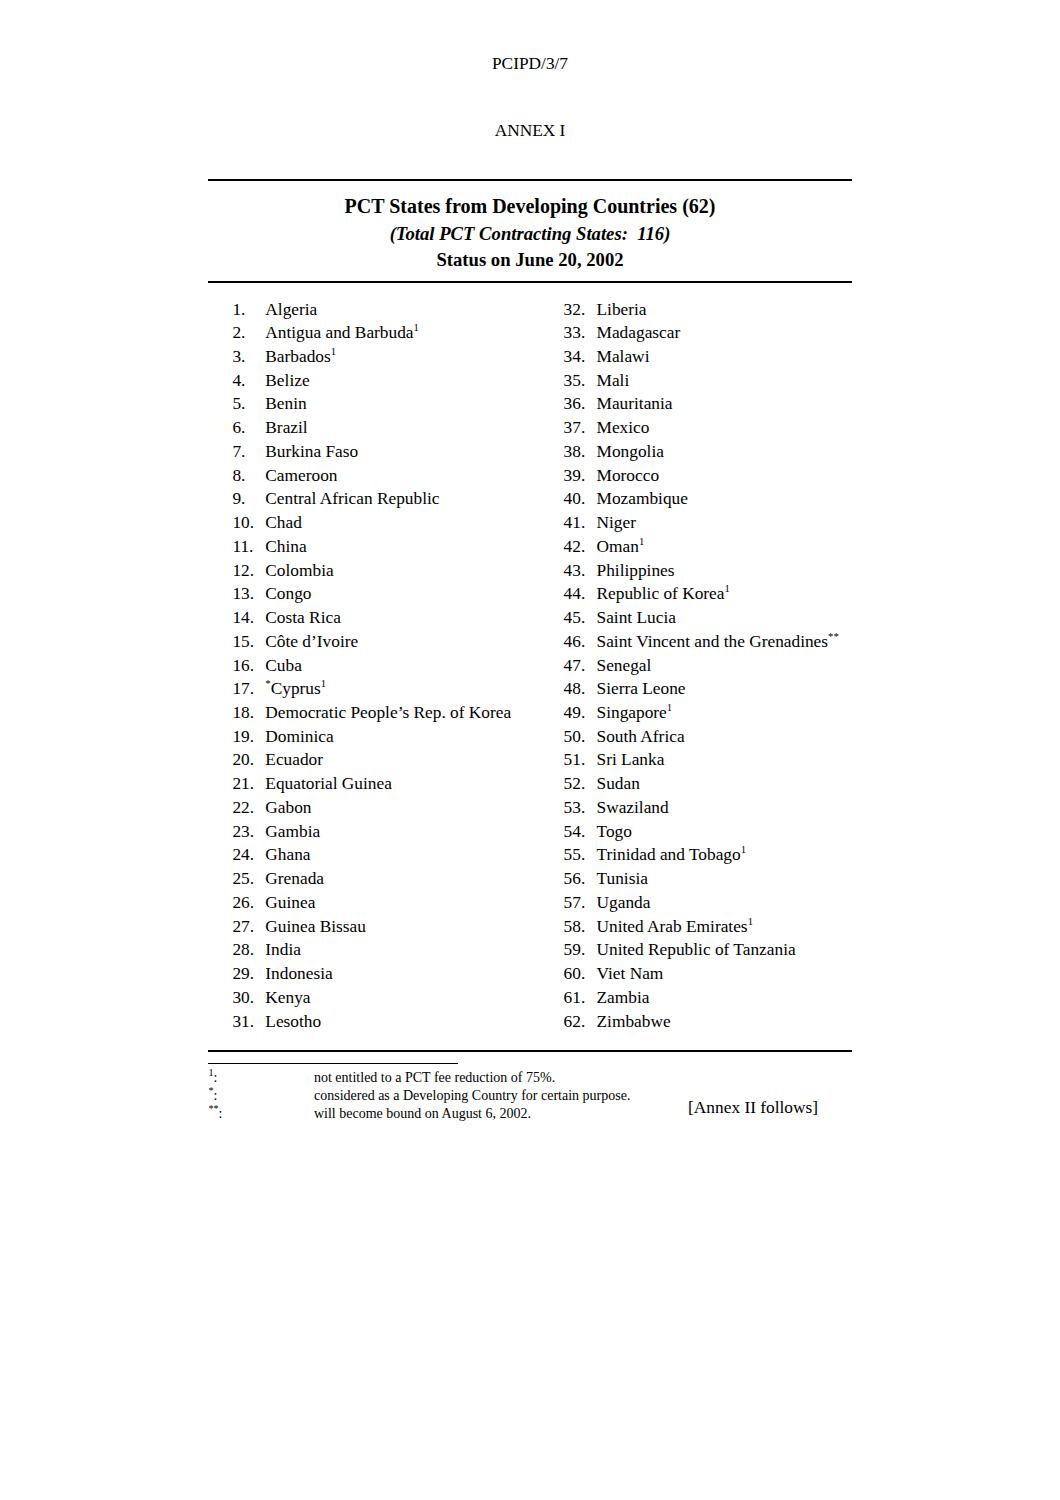PCIPD/3/7
ANNEX I
PCT States from Developing Countries (62)
(Total PCT Contracting States: 116)
Status on June 20, 2002
| 1. Algeria 2. Antigua and Barbuda 1 3. Barbados 1 4. Belize 5. Benin 6. Brazil 7. Burkina Faso 8. Cameroon 9. Central African Republic 10. Chad 11. China 12. Colombia 13. Congo 14. Costa Rica 15. Côte d’Ivoire 16. Cuba 17. * Cyprus 1 18. Democratic People’s Rep. of Korea 19. Dominica 20. Ecuador 21. Equatorial Guinea 22. Gabon 23. Gambia 24. Ghana 25. Grenada 26. Guinea 27. Guinea Bissau 28. India 29. Indonesia 30. Kenya 31. Lesotho | 32. Liberia 33. Madagascar 34. Malawi 35. Mali 36. Mauritania 37. Mexico 38. Mongolia 39. Morocco 40. Mozambique 41. Niger 42. Oman 1 43. Philippines 44. Republic of Korea 1 45. Saint Lucia 46. Saint Vincent and the Grenadines ** 47. Senegal 48. Sierra Leone 49. Singapore 1 50. South Africa 51. Sri Lanka 52. Sudan 53. Swaziland 54. Togo 55. Trinidad and Tobago 1 56. Tunisia 57. Uganda 58. United Arab Emirates 1 59. United Republic of Tanzania 60. Viet Nam 61. Zambia 62. Zimbabwe |
[Annex II follows]
| 1 : | not entitled to a PCT fee reduction of 75%. |
| * : | considered as a Developing Country for certain purpose. |
| ** : | will become bound on August 6, 2002. |